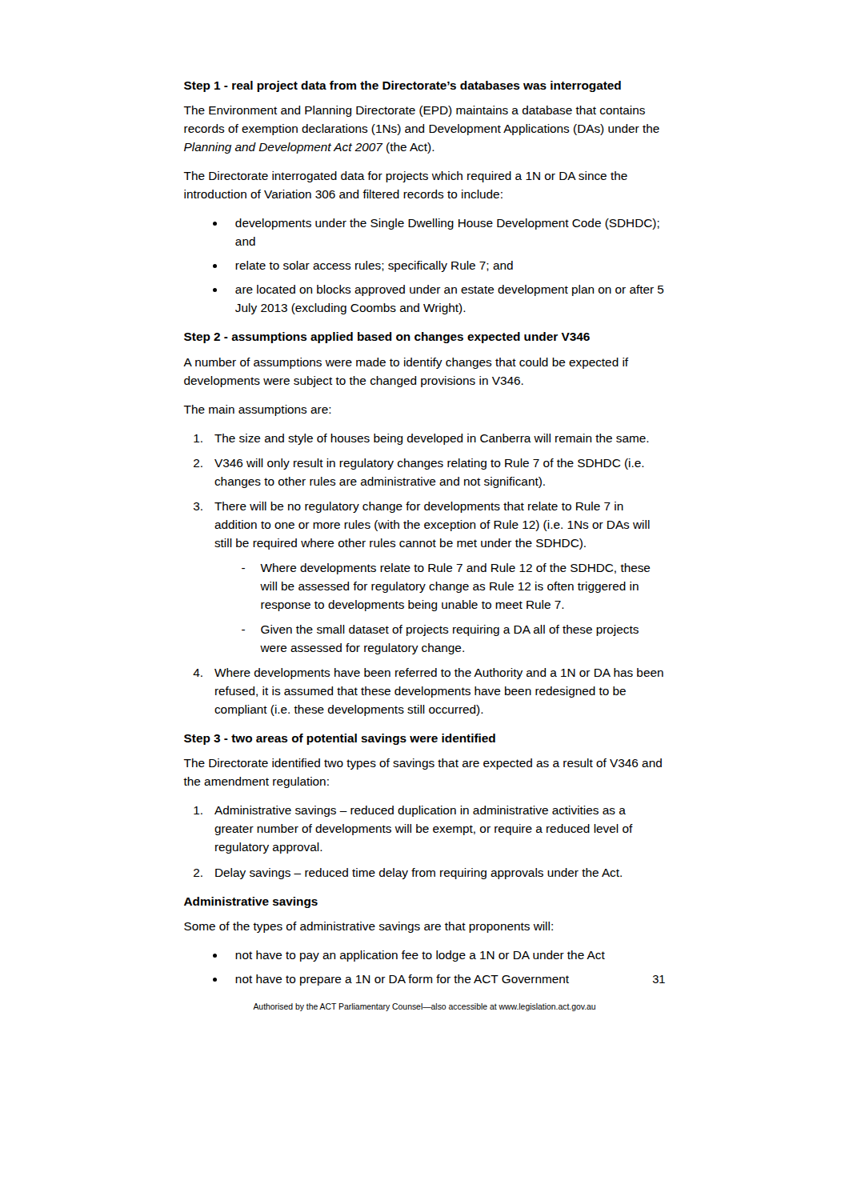Step 1 - real project data from the Directorate’s databases was interrogated
The Environment and Planning Directorate (EPD) maintains a database that contains records of exemption declarations (1Ns) and Development Applications (DAs) under the Planning and Development Act 2007 (the Act).
The Directorate interrogated data for projects which required a 1N or DA since the introduction of Variation 306 and filtered records to include:
developments under the Single Dwelling House Development Code (SDHDC); and
relate to solar access rules; specifically Rule 7; and
are located on blocks approved under an estate development plan on or after 5 July 2013 (excluding Coombs and Wright).
Step 2 - assumptions applied based on changes expected under V346
A number of assumptions were made to identify changes that could be expected if developments were subject to the changed provisions in V346.
The main assumptions are:
The size and style of houses being developed in Canberra will remain the same.
V346 will only result in regulatory changes relating to Rule 7 of the SDHDC (i.e. changes to other rules are administrative and not significant).
There will be no regulatory change for developments that relate to Rule 7 in addition to one or more rules (with the exception of Rule 12) (i.e. 1Ns or DAs will still be required where other rules cannot be met under the SDHDC).
Where developments relate to Rule 7 and Rule 12 of the SDHDC, these will be assessed for regulatory change as Rule 12 is often triggered in response to developments being unable to meet Rule 7.
Given the small dataset of projects requiring a DA all of these projects were assessed for regulatory change.
Where developments have been referred to the Authority and a 1N or DA has been refused, it is assumed that these developments have been redesigned to be compliant (i.e. these developments still occurred).
Step 3 - two areas of potential savings were identified
The Directorate identified two types of savings that are expected as a result of V346 and the amendment regulation:
Administrative savings – reduced duplication in administrative activities as a greater number of developments will be exempt, or require a reduced level of regulatory approval.
Delay savings – reduced time delay from requiring approvals under the Act.
Administrative savings
Some of the types of administrative savings are that proponents will:
not have to pay an application fee to lodge a 1N or DA under the Act
not have to prepare a 1N or DA form for the ACT Government
31
Authorised by the ACT Parliamentary Counsel—also accessible at www.legislation.act.gov.au